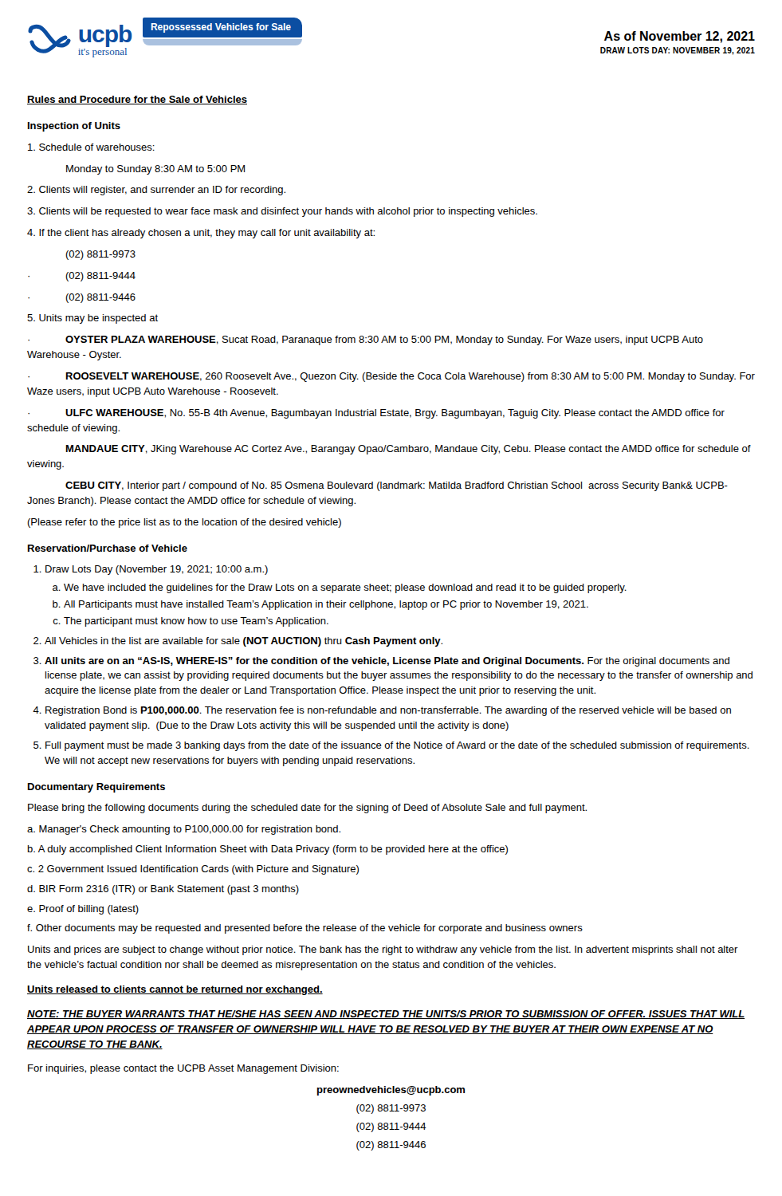ucpb
it's personal
Repossessed Vehicles for Sale
As of November 12, 2021
DRAW LOTS DAY: NOVEMBER 19, 2021
Rules and Procedure for the Sale of Vehicles
Inspection of Units
1. Schedule of warehouses:
Monday to Sunday 8:30 AM to 5:00 PM
2. Clients will register, and surrender an ID for recording.
3. Clients will be requested to wear face mask and disinfect your hands with alcohol prior to inspecting vehicles.
4. If the client has already chosen a unit, they may call for unit availability at:
(02) 8811-9973
·(02) 8811-9444
·(02) 8811-9446
5. Units may be inspected at
·OYSTER PLAZA WAREHOUSE, Sucat Road, Paranaque from 8:30 AM to 5:00 PM, Monday to Sunday. For Waze users, input UCPB Auto Warehouse - Oyster.
·ROOSEVELT WAREHOUSE, 260 Roosevelt Ave., Quezon City. (Beside the Coca Cola Warehouse) from 8:30 AM to 5:00 PM. Monday to Sunday. For Waze users, input UCPB Auto Warehouse - Roosevelt.
·ULFC WAREHOUSE, No. 55-B 4th Avenue, Bagumbayan Industrial Estate, Brgy. Bagumbayan, Taguig City. Please contact the AMDD office for schedule of viewing.
MANDAUE CITY, JKing Warehouse AC Cortez Ave., Barangay Opao/Cambaro, Mandaue City, Cebu. Please contact the AMDD office for schedule of viewing.
CEBU CITY, Interior part / compound of No. 85 Osmena Boulevard (landmark: Matilda Bradford Christian School across Security Bank& UCPB-Jones Branch). Please contact the AMDD office for schedule of viewing.
(Please refer to the price list as to the location of the desired vehicle)
Reservation/Purchase of Vehicle
Draw Lots Day (November 19, 2021; 10:00 a.m.)
We have included the guidelines for the Draw Lots on a separate sheet; please download and read it to be guided properly.
All Participants must have installed Team’s Application in their cellphone, laptop or PC prior to November 19, 2021.
The participant must know how to use Team’s Application.
All Vehicles in the list are available for sale (NOT AUCTION) thru Cash Payment only.
All units are on an “AS-IS, WHERE-IS” for the condition of the vehicle, License Plate and Original Documents. For the original documents and license plate, we can assist by providing required documents but the buyer assumes the responsibility to do the necessary to the transfer of ownership and acquire the license plate from the dealer or Land Transportation Office. Please inspect the unit prior to reserving the unit.
Registration Bond is P100,000.00. The reservation fee is non-refundable and non-transferrable. The awarding of the reserved vehicle will be based on validated payment slip. (Due to the Draw Lots activity this will be suspended until the activity is done)
Full payment must be made 3 banking days from the date of the issuance of the Notice of Award or the date of the scheduled submission of requirements. We will not accept new reservations for buyers with pending unpaid reservations.
Documentary Requirements
Please bring the following documents during the scheduled date for the signing of Deed of Absolute Sale and full payment.
a. Manager's Check amounting to P100,000.00 for registration bond.
b. A duly accomplished Client Information Sheet with Data Privacy (form to be provided here at the office)
c. 2 Government Issued Identification Cards (with Picture and Signature)
d. BIR Form 2316 (ITR) or Bank Statement (past 3 months)
e. Proof of billing (latest)
f. Other documents may be requested and presented before the release of the vehicle for corporate and business owners
Units and prices are subject to change without prior notice. The bank has the right to withdraw any vehicle from the list. In advertent misprints shall not alter the vehicle’s factual condition nor shall be deemed as misrepresentation on the status and condition of the vehicles.
Units released to clients cannot be returned nor exchanged.
NOTE: THE BUYER WARRANTS THAT HE/SHE HAS SEEN AND INSPECTED THE UNITS/S PRIOR TO SUBMISSION OF OFFER. ISSUES THAT WILL APPEAR UPON PROCESS OF TRANSFER OF OWNERSHIP WILL HAVE TO BE RESOLVED BY THE BUYER AT THEIR OWN EXPENSE AT NO RECOURSE TO THE BANK.
For inquiries, please contact the UCPB Asset Management Division:
preownedvehicles@ucpb.com
(02) 8811-9973
(02) 8811-9444
(02) 8811-9446